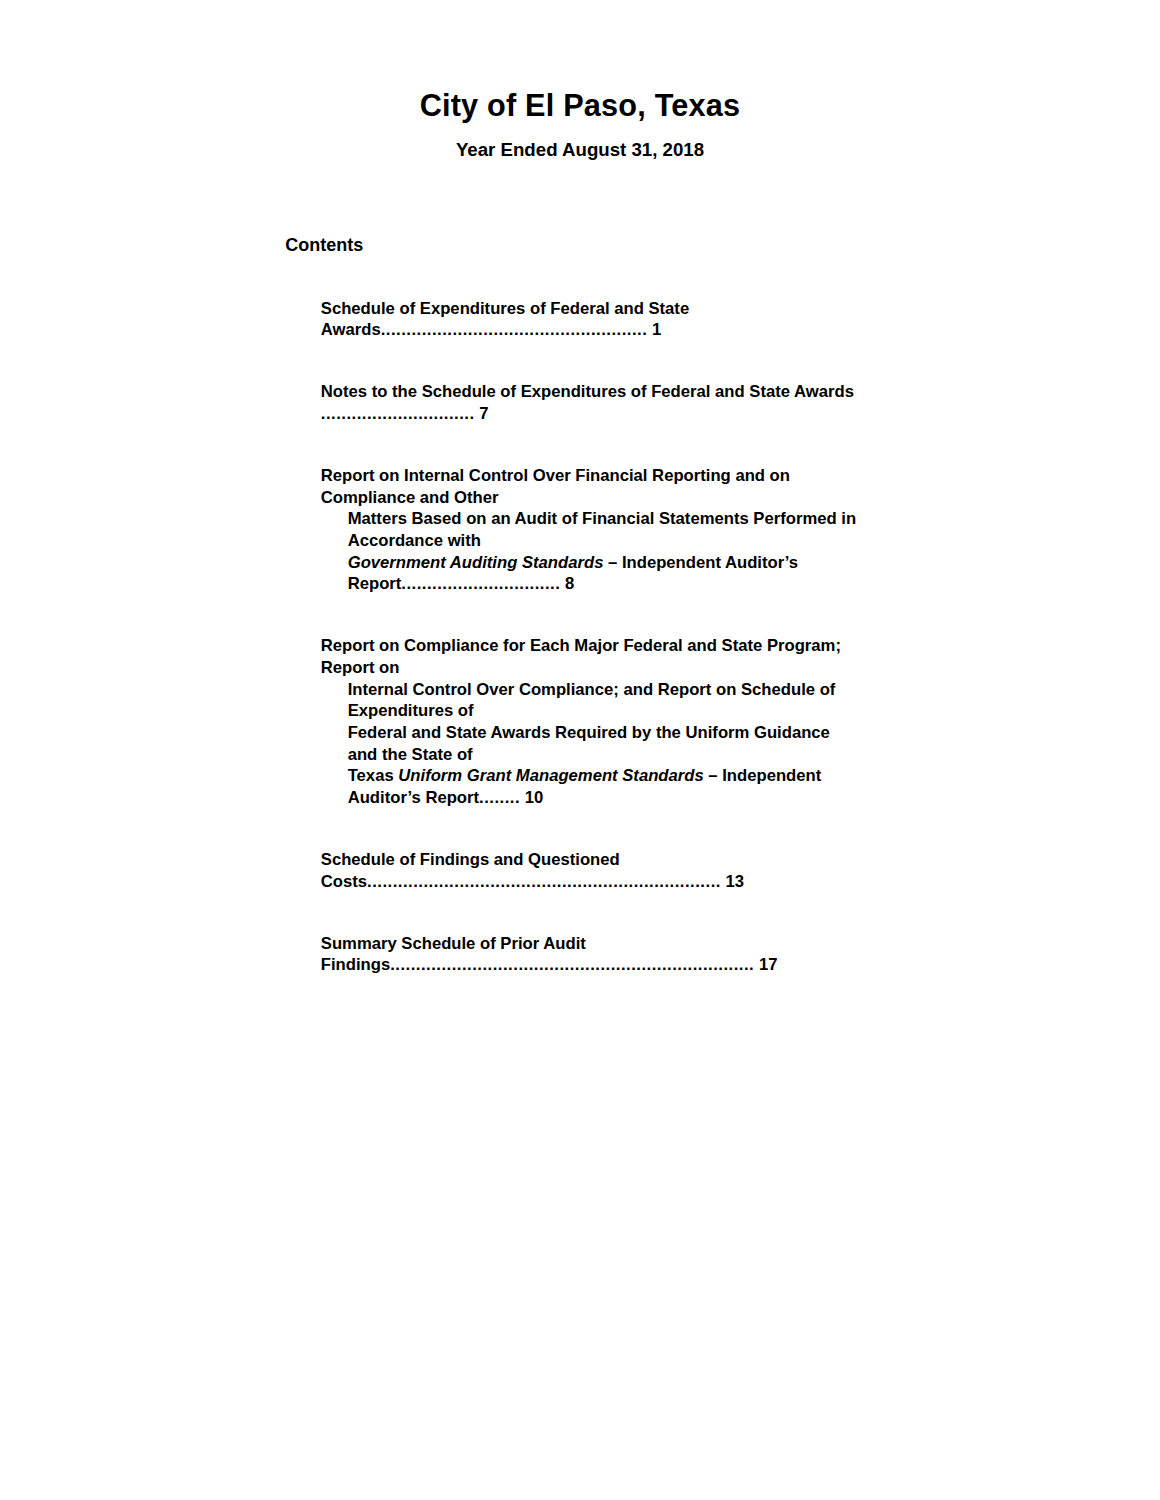City of El Paso, Texas
Year Ended August 31, 2018
Contents
Schedule of Expenditures of Federal and State Awards.................................................... 1
Notes to the Schedule of Expenditures of Federal and State Awards .............................. 7
Report on Internal Control Over Financial Reporting and on Compliance and Other Matters Based on an Audit of Financial Statements Performed in Accordance with Government Auditing Standards – Independent Auditor’s Report............................... 8
Report on Compliance for Each Major Federal and State Program; Report on Internal Control Over Compliance; and Report on Schedule of Expenditures of Federal and State Awards Required by the Uniform Guidance and the State of Texas Uniform Grant Management Standards – Independent Auditor’s Report........ 10
Schedule of Findings and Questioned Costs..................................................................... 13
Summary Schedule of Prior Audit Findings....................................................................... 17